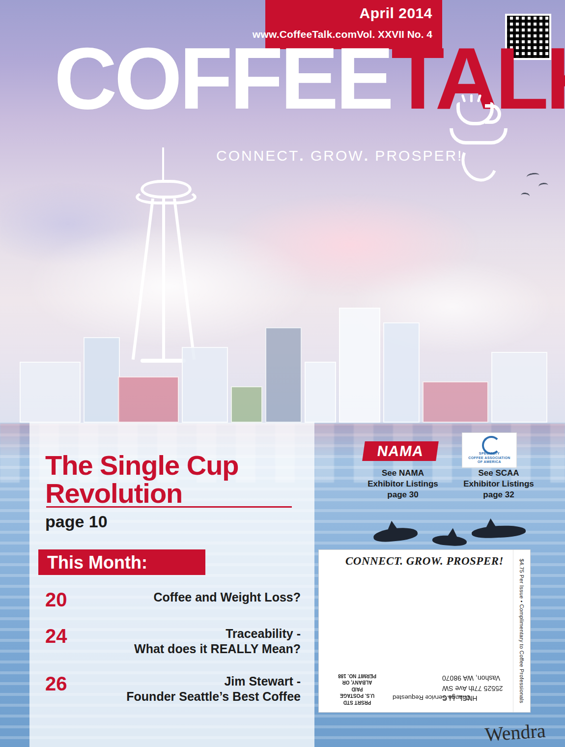April 2014
www.CoffeeTalk.com Vol. XXVII No. 4
COFFEE TALK
CONNECT. GROW. PROSPER!
The Single Cup
Revolution
page 10
This Month:
20
Coffee and Weight Loss?
24
Traceability -
What does it REALLY Mean?
26
Jim Stewart -
Founder Seattle’s Best Coffee
NAMA
See NAMA
Exhibitor Listings
page 30
SPECIALTY
COFFEE ASSOCIATION
OF AMERICA
See SCAA
Exhibitor Listings
page 32
CONNECT. GROW. PROSPER!
$4.75 Per Issue • Complimentary to Coffee Professionals
PRSRT STD
U.S. POSTAGE
PAID
ALBANY, OR
PERMIT NO. 188
Change Service Requested
HNCL, LLC
25525 77th Ave SW
Vashon, WA 98070
Wendra